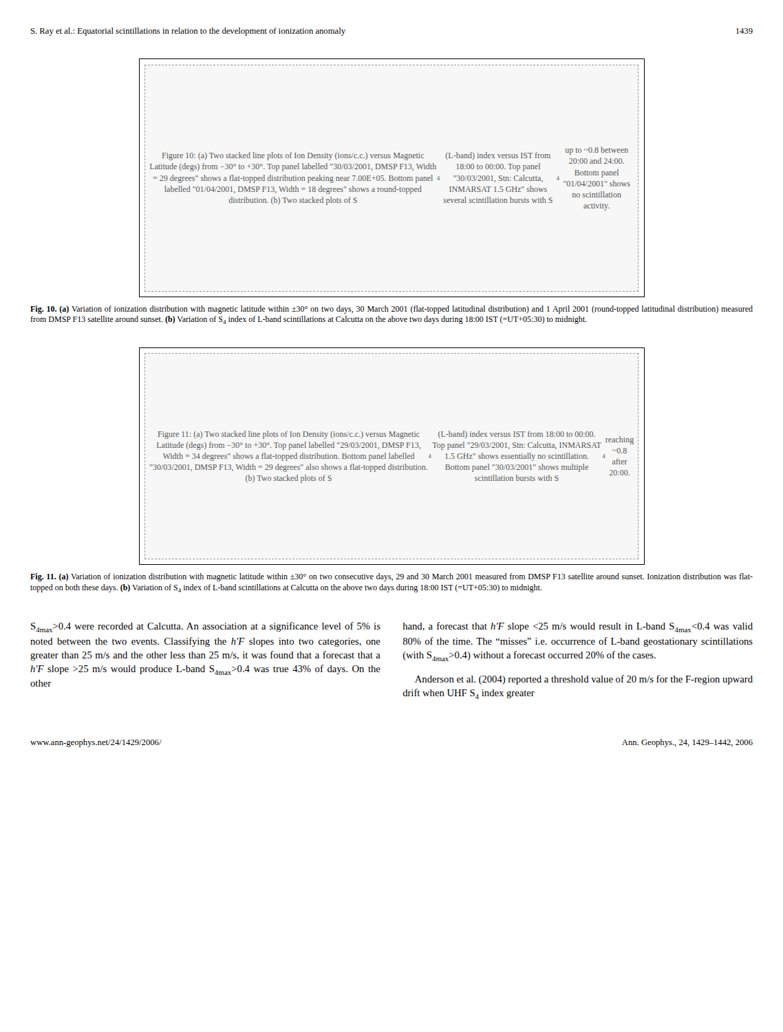S. Ray et al.: Equatorial scintillations in relation to the development of ionization anomaly 1439
Figure 10: (a) Two stacked line plots of Ion Density (ions/c.c.) versus Magnetic Latitude (degs) from −30° to +30°. Top panel labelled "30/03/2001, DMSP F13, Width = 29 degrees" shows a flat-topped distribution peaking near 7.00E+05. Bottom panel labelled "01/04/2001, DMSP F13, Width = 18 degrees" shows a round-topped distribution. (b) Two stacked plots of S4 (L-band) index versus IST from 18:00 to 00:00. Top panel "30/03/2001, Stn: Calcutta, INMARSAT 1.5 GHz" shows several scintillation bursts with S4 up to ~0.8 between 20:00 and 24:00. Bottom panel "01/04/2001" shows no scintillation activity.
Fig. 10. (a) Variation of ionization distribution with magnetic latitude within ±30° on two days, 30 March 2001 (flat-topped latitudinal distribution) and 1 April 2001 (round-topped latitudinal distribution) measured from DMSP F13 satellite around sunset. (b) Variation of S4 index of L-band scintillations at Calcutta on the above two days during 18:00 IST (=UT+05:30) to midnight.
Figure 11: (a) Two stacked line plots of Ion Density (ions/c.c.) versus Magnetic Latitude (degs) from −30° to +30°. Top panel labelled "29/03/2001, DMSP F13, Width = 34 degrees" shows a flat-topped distribution. Bottom panel labelled "30/03/2001, DMSP F13, Width = 29 degrees" also shows a flat-topped distribution. (b) Two stacked plots of S4 (L-band) index versus IST from 18:00 to 00:00. Top panel "29/03/2001, Stn: Calcutta, INMARSAT 1.5 GHz" shows essentially no scintillation. Bottom panel "30/03/2001" shows multiple scintillation bursts with S4 reaching ~0.8 after 20:00.
Fig. 11. (a) Variation of ionization distribution with magnetic latitude within ±30° on two consecutive days, 29 and 30 March 2001 measured from DMSP F13 satellite around sunset. Ionization distribution was flat-topped on both these days. (b) Variation of S4 index of L-band scintillations at Calcutta on the above two days during 18:00 IST (=UT+05:30) to midnight.
S4max>0.4 were recorded at Calcutta. An association at a significance level of 5% is noted between the two events. Classifying the h′F slopes into two categories, one greater than 25 m/s and the other less than 25 m/s, it was found that a forecast that a h′F slope >25 m/s would produce L-band S4max>0.4 was true 43% of days. On the other
hand, a forecast that h′F slope <25 m/s would result in L-band S4max<0.4 was valid 80% of the time. The “misses” i.e. occurrence of L-band geostationary scintillations (with S4max>0.4) without a forecast occurred 20% of the cases.
Anderson et al. (2004) reported a threshold value of 20 m/s for the F-region upward drift when UHF S4 index greater
www.ann-geophys.net/24/1429/2006/ Ann. Geophys., 24, 1429–1442, 2006